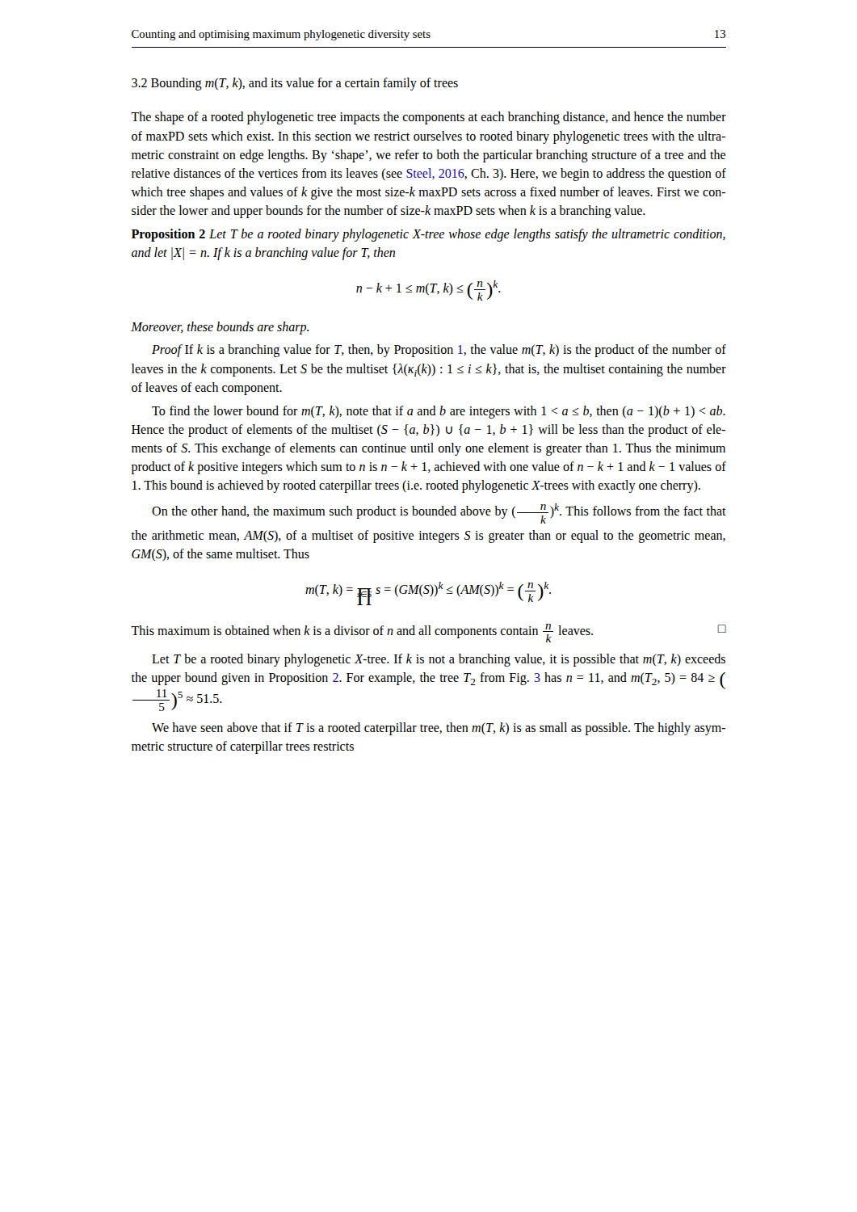Counting and optimising maximum phylogenetic diversity sets 13
3.2 Bounding m(T, k), and its value for a certain family of trees
The shape of a rooted phylogenetic tree impacts the components at each branching distance, and hence the number of maxPD sets which exist. In this section we restrict ourselves to rooted binary phylogenetic trees with the ultrametric constraint on edge lengths. By ‘shape’, we refer to both the particular branching structure of a tree and the relative distances of the vertices from its leaves (see Steel, 2016, Ch. 3). Here, we begin to address the question of which tree shapes and values of k give the most size-k maxPD sets across a fixed number of leaves. First we consider the lower and upper bounds for the number of size-k maxPD sets when k is a branching value.
Proposition 2 Let T be a rooted binary phylogenetic X-tree whose edge lengths satisfy the ultrametric condition, and let |X| = n. If k is a branching value for T, then
n − k + 1 ≤ m(T, k) ≤ (nk)k.
Moreover, these bounds are sharp.
Proof If k is a branching value for T, then, by Proposition 1, the value m(T, k) is the product of the number of leaves in the k components. Let S be the multiset {λ(κi(k)) : 1 ≤ i ≤ k}, that is, the multiset containing the number of leaves of each component.
To find the lower bound for m(T, k), note that if a and b are integers with 1 < a ≤ b, then (a − 1)(b + 1) < ab. Hence the product of elements of the multiset (S − {a, b}) ∪ {a − 1, b + 1} will be less than the product of elements of S. This exchange of elements can continue until only one element is greater than 1. Thus the minimum product of k positive integers which sum to n is n − k + 1, achieved with one value of n − k + 1 and k − 1 values of 1. This bound is achieved by rooted caterpillar trees (i.e. rooted phylogenetic X-trees with exactly one cherry).
On the other hand, the maximum such product is bounded above by (nk)k. This follows from the fact that the arithmetic mean, AM(S), of a multiset of positive integers S is greater than or equal to the geometric mean, GM(S), of the same multiset. Thus
m(T, k) = ∏s∈S s = (GM(S))k ≤ (AM(S))k = (nk)k.
This maximum is obtained when k is a divisor of n and all components contain nk leaves. □
Let T be a rooted binary phylogenetic X-tree. If k is not a branching value, it is possible that m(T, k) exceeds the upper bound given in Proposition 2. For example, the tree T2 from Fig. 3 has n = 11, and m(T2, 5) = 84 ≥ (115)5 ≈ 51.5.
We have seen above that if T is a rooted caterpillar tree, then m(T, k) is as small as possible. The highly asymmetric structure of caterpillar trees restricts